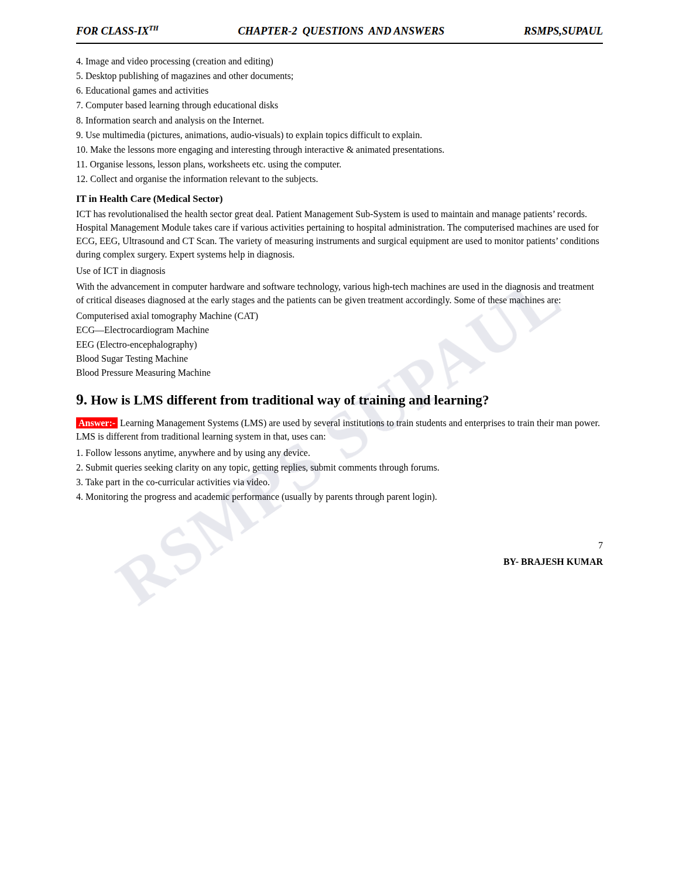RSMPS SUPAUL
FOR CLASS-IXTH CHAPTER-2 QUESTIONS AND ANSWERS RSMPS,SUPAUL
4. Image and video processing (creation and editing)
5. Desktop publishing of magazines and other documents;
6. Educational games and activities
7. Computer based learning through educational disks
8. Information search and analysis on the Internet.
9. Use multimedia (pictures, animations, audio-visuals) to explain topics difficult to explain.
10. Make the lessons more engaging and interesting through interactive & animated presentations.
11. Organise lessons, lesson plans, worksheets etc. using the computer.
12. Collect and organise the information relevant to the subjects.
IT in Health Care (Medical Sector)
ICT has revolutionalised the health sector great deal. Patient Management Sub-System is used to maintain and manage patients’ records. Hospital Management Module takes care if various activities pertaining to hospital administration. The computerised machines are used for ECG, EEG, Ultrasound and CT Scan. The variety of measuring instruments and surgical equipment are used to monitor patients’ conditions during complex surgery. Expert systems help in diagnosis.
Use of ICT in diagnosis
With the advancement in computer hardware and software technology, various high-tech machines are used in the diagnosis and treatment of critical diseases diagnosed at the early stages and the patients can be given treatment accordingly. Some of these machines are:
Computerised axial tomography Machine (CAT)
ECG—Electrocardiogram Machine
EEG (Electro-encephalography)
Blood Sugar Testing Machine
Blood Pressure Measuring Machine
9. How is LMS different from traditional way of training and learning?
Answer:- Learning Management Systems (LMS) are used by several institutions to train students and enterprises to train their man power. LMS is different from traditional learning system in that, uses can:
1. Follow lessons anytime, anywhere and by using any device.
2. Submit queries seeking clarity on any topic, getting replies, submit comments through forums.
3. Take part in the co-curricular activities via video.
4. Monitoring the progress and academic performance (usually by parents through parent login).
7
BY- BRAJESH KUMAR